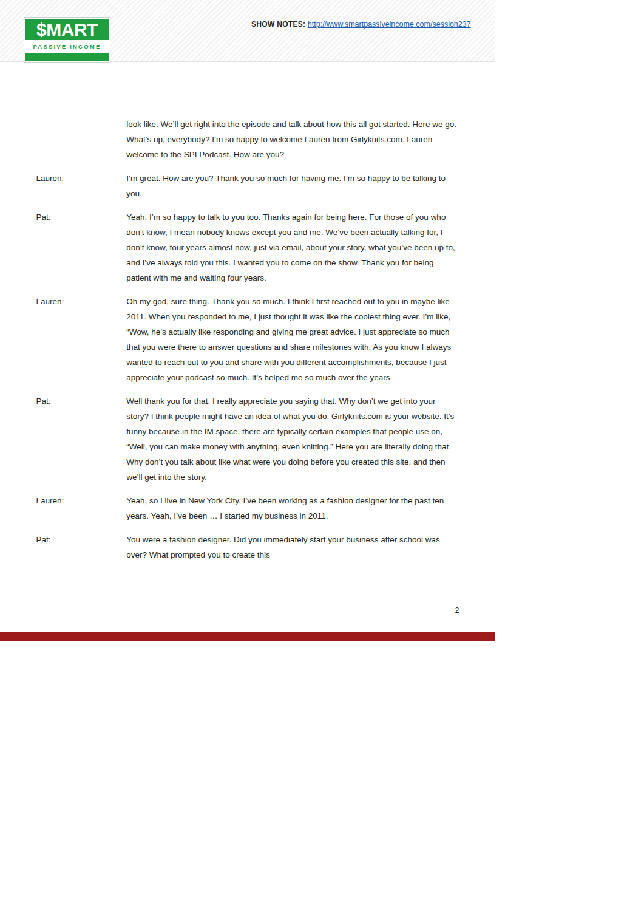$MART PASSIVE INCOME
Show Notes: http://www.smartpassiveincome.com/session237
| | look like. We’ll get right into the episode and talk about how this all got started. Here we go. What’s up, everybody? I’m so happy to welcome Lauren from Girlyknits.com. Lauren welcome to the SPI Podcast. How are you? |
| Lauren: | I’m great. How are you? Thank you so much for having me. I’m so happy to be talking to you. |
| Pat: | Yeah, I’m so happy to talk to you too. Thanks again for being here. For those of you who don’t know, I mean nobody knows except you and me. We’ve been actually talking for, I don’t know, four years almost now, just via email, about your story, what you’ve been up to, and I’ve always told you this. I wanted you to come on the show. Thank you for being patient with me and waiting four years. |
| Lauren: | Oh my god, sure thing. Thank you so much. I think I first reached out to you in maybe like 2011. When you responded to me, I just thought it was like the coolest thing ever. I’m like, “Wow, he’s actually like responding and giving me great advice. I just appreciate so much that you were there to answer questions and share milestones with. As you know I always wanted to reach out to you and share with you different accomplishments, because I just appreciate your podcast so much. It’s helped me so much over the years. |
| Pat: | Well thank you for that. I really appreciate you saying that. Why don’t we get into your story? I think people might have an idea of what you do. Girlyknits.com is your website. It’s funny because in the IM space, there are typically certain examples that people use on, “Well, you can make money with anything, even knitting.” Here you are literally doing that. Why don’t you talk about like what were you doing before you created this site, and then we’ll get into the story. |
| Lauren: | Yeah, so I live in New York City. I’ve been working as a fashion designer for the past ten years. Yeah, I’ve been … I started my business in 2011. |
| Pat: | You were a fashion designer. Did you immediately start your business after school was over? What prompted you to create this |
2